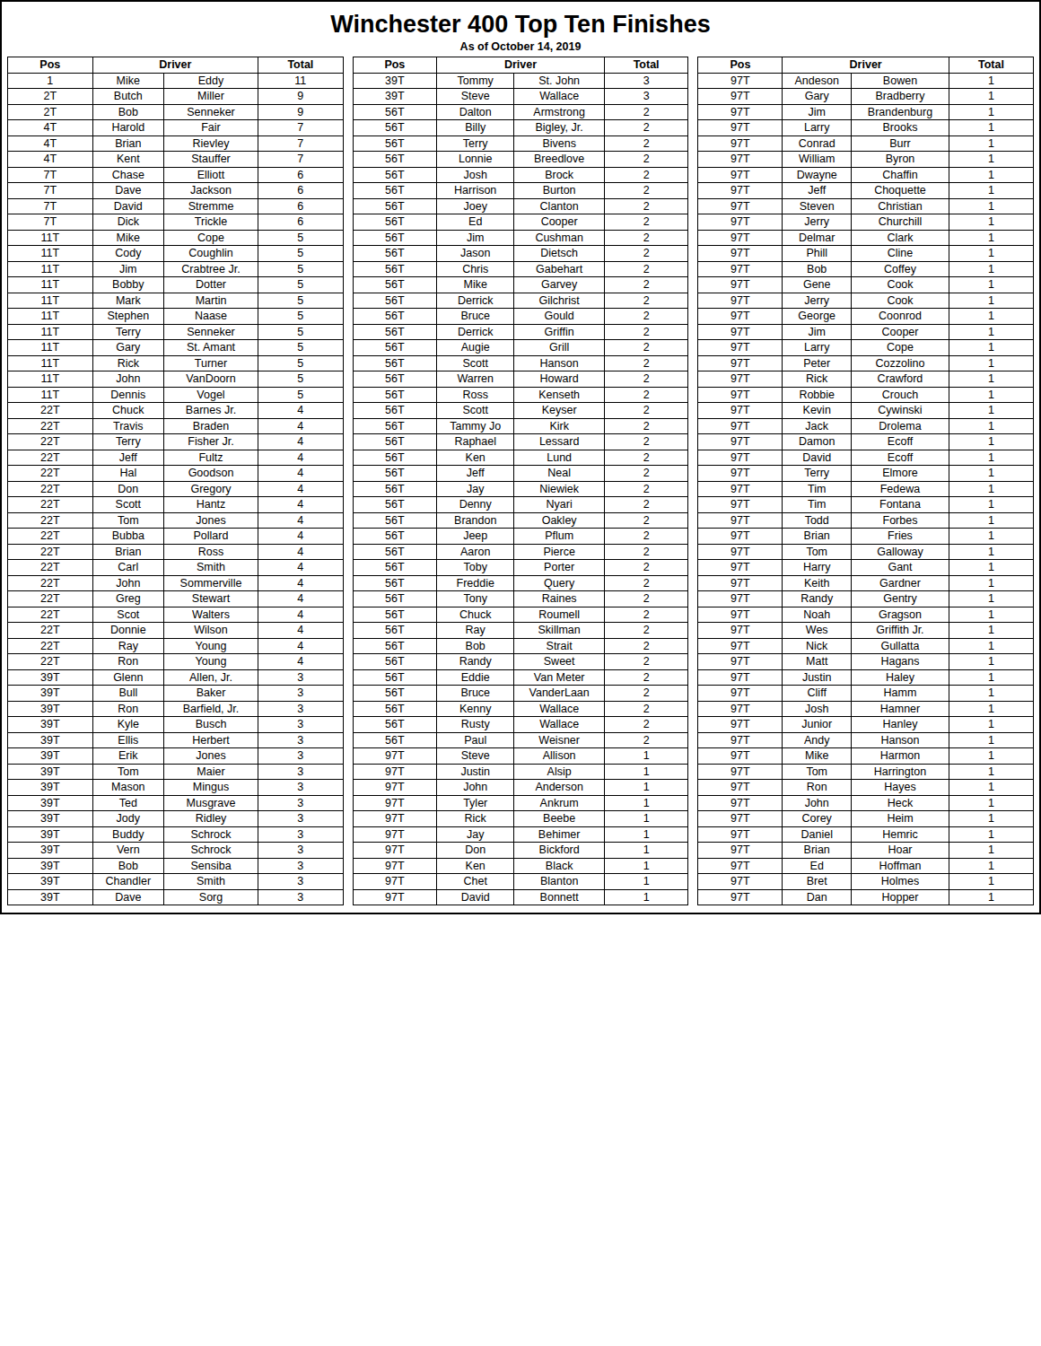Winchester 400 Top Ten Finishes
As of October 14, 2019
| Pos | Driver | Total |
| --- | --- | --- |
| 1 | Mike | Eddy | 11 |
| 2T | Butch | Miller | 9 |
| 2T | Bob | Senneker | 9 |
| 4T | Harold | Fair | 7 |
| 4T | Brian | Rievley | 7 |
| 4T | Kent | Stauffer | 7 |
| 7T | Chase | Elliott | 6 |
| 7T | Dave | Jackson | 6 |
| 7T | David | Stremme | 6 |
| 7T | Dick | Trickle | 6 |
| 11T | Mike | Cope | 5 |
| 11T | Cody | Coughlin | 5 |
| 11T | Jim | Crabtree Jr. | 5 |
| 11T | Bobby | Dotter | 5 |
| 11T | Mark | Martin | 5 |
| 11T | Stephen | Naase | 5 |
| 11T | Terry | Senneker | 5 |
| 11T | Gary | St. Amant | 5 |
| 11T | Rick | Turner | 5 |
| 11T | John | VanDoorn | 5 |
| 11T | Dennis | Vogel | 5 |
| 22T | Chuck | Barnes Jr. | 4 |
| 22T | Travis | Braden | 4 |
| 22T | Terry | Fisher Jr. | 4 |
| 22T | Jeff | Fultz | 4 |
| 22T | Hal | Goodson | 4 |
| 22T | Don | Gregory | 4 |
| 22T | Scott | Hantz | 4 |
| 22T | Tom | Jones | 4 |
| 22T | Bubba | Pollard | 4 |
| 22T | Brian | Ross | 4 |
| 22T | Carl | Smith | 4 |
| 22T | John | Sommerville | 4 |
| 22T | Greg | Stewart | 4 |
| 22T | Scot | Walters | 4 |
| 22T | Donnie | Wilson | 4 |
| 22T | Ray | Young | 4 |
| 22T | Ron | Young | 4 |
| 39T | Glenn | Allen, Jr. | 3 |
| 39T | Bull | Baker | 3 |
| 39T | Ron | Barfield, Jr. | 3 |
| 39T | Kyle | Busch | 3 |
| 39T | Ellis | Herbert | 3 |
| 39T | Erik | Jones | 3 |
| 39T | Tom | Maier | 3 |
| 39T | Mason | Mingus | 3 |
| 39T | Ted | Musgrave | 3 |
| 39T | Jody | Ridley | 3 |
| 39T | Buddy | Schrock | 3 |
| 39T | Vern | Schrock | 3 |
| 39T | Bob | Sensiba | 3 |
| 39T | Chandler | Smith | 3 |
| 39T | Dave | Sorg | 3 |
| Pos | Driver | Total |
| --- | --- | --- |
| 39T | Tommy | St. John | 3 |
| 39T | Steve | Wallace | 3 |
| 56T | Dalton | Armstrong | 2 |
| 56T | Billy | Bigley, Jr. | 2 |
| 56T | Terry | Bivens | 2 |
| 56T | Lonnie | Breedlove | 2 |
| 56T | Josh | Brock | 2 |
| 56T | Harrison | Burton | 2 |
| 56T | Joey | Clanton | 2 |
| 56T | Ed | Cooper | 2 |
| 56T | Jim | Cushman | 2 |
| 56T | Jason | Dietsch | 2 |
| 56T | Chris | Gabehart | 2 |
| 56T | Mike | Garvey | 2 |
| 56T | Derrick | Gilchrist | 2 |
| 56T | Bruce | Gould | 2 |
| 56T | Derrick | Griffin | 2 |
| 56T | Augie | Grill | 2 |
| 56T | Scott | Hanson | 2 |
| 56T | Warren | Howard | 2 |
| 56T | Ross | Kenseth | 2 |
| 56T | Scott | Keyser | 2 |
| 56T | Tammy Jo | Kirk | 2 |
| 56T | Raphael | Lessard | 2 |
| 56T | Ken | Lund | 2 |
| 56T | Jeff | Neal | 2 |
| 56T | Jay | Niewiek | 2 |
| 56T | Denny | Nyari | 2 |
| 56T | Brandon | Oakley | 2 |
| 56T | Jeep | Pflum | 2 |
| 56T | Aaron | Pierce | 2 |
| 56T | Toby | Porter | 2 |
| 56T | Freddie | Query | 2 |
| 56T | Tony | Raines | 2 |
| 56T | Chuck | Roumell | 2 |
| 56T | Ray | Skillman | 2 |
| 56T | Bob | Strait | 2 |
| 56T | Randy | Sweet | 2 |
| 56T | Eddie | Van Meter | 2 |
| 56T | Bruce | VanderLaan | 2 |
| 56T | Kenny | Wallace | 2 |
| 56T | Rusty | Wallace | 2 |
| 56T | Paul | Weisner | 2 |
| 97T | Steve | Allison | 1 |
| 97T | Justin | Alsip | 1 |
| 97T | John | Anderson | 1 |
| 97T | Tyler | Ankrum | 1 |
| 97T | Rick | Beebe | 1 |
| 97T | Jay | Behimer | 1 |
| 97T | Don | Bickford | 1 |
| 97T | Ken | Black | 1 |
| 97T | Chet | Blanton | 1 |
| 97T | David | Bonnett | 1 |
| Pos | Driver | Total |
| --- | --- | --- |
| 97T | Andeson | Bowen | 1 |
| 97T | Gary | Bradberry | 1 |
| 97T | Jim | Brandenburg | 1 |
| 97T | Larry | Brooks | 1 |
| 97T | Conrad | Burr | 1 |
| 97T | William | Byron | 1 |
| 97T | Dwayne | Chaffin | 1 |
| 97T | Jeff | Choquette | 1 |
| 97T | Steven | Christian | 1 |
| 97T | Jerry | Churchill | 1 |
| 97T | Delmar | Clark | 1 |
| 97T | Phill | Cline | 1 |
| 97T | Bob | Coffey | 1 |
| 97T | Gene | Cook | 1 |
| 97T | Jerry | Cook | 1 |
| 97T | George | Coonrod | 1 |
| 97T | Jim | Cooper | 1 |
| 97T | Larry | Cope | 1 |
| 97T | Peter | Cozzolino | 1 |
| 97T | Rick | Crawford | 1 |
| 97T | Robbie | Crouch | 1 |
| 97T | Kevin | Cywinski | 1 |
| 97T | Jack | Drolema | 1 |
| 97T | Damon | Ecoff | 1 |
| 97T | David | Ecoff | 1 |
| 97T | Terry | Elmore | 1 |
| 97T | Tim | Fedewa | 1 |
| 97T | Tim | Fontana | 1 |
| 97T | Todd | Forbes | 1 |
| 97T | Brian | Fries | 1 |
| 97T | Tom | Galloway | 1 |
| 97T | Harry | Gant | 1 |
| 97T | Keith | Gardner | 1 |
| 97T | Randy | Gentry | 1 |
| 97T | Noah | Gragson | 1 |
| 97T | Wes | Griffith Jr. | 1 |
| 97T | Nick | Gullatta | 1 |
| 97T | Matt | Hagans | 1 |
| 97T | Justin | Haley | 1 |
| 97T | Cliff | Hamm | 1 |
| 97T | Josh | Hamner | 1 |
| 97T | Junior | Hanley | 1 |
| 97T | Andy | Hanson | 1 |
| 97T | Mike | Harmon | 1 |
| 97T | Tom | Harrington | 1 |
| 97T | Ron | Hayes | 1 |
| 97T | John | Heck | 1 |
| 97T | Corey | Heim | 1 |
| 97T | Daniel | Hemric | 1 |
| 97T | Brian | Hoar | 1 |
| 97T | Ed | Hoffman | 1 |
| 97T | Bret | Holmes | 1 |
| 97T | Dan | Hopper | 1 |